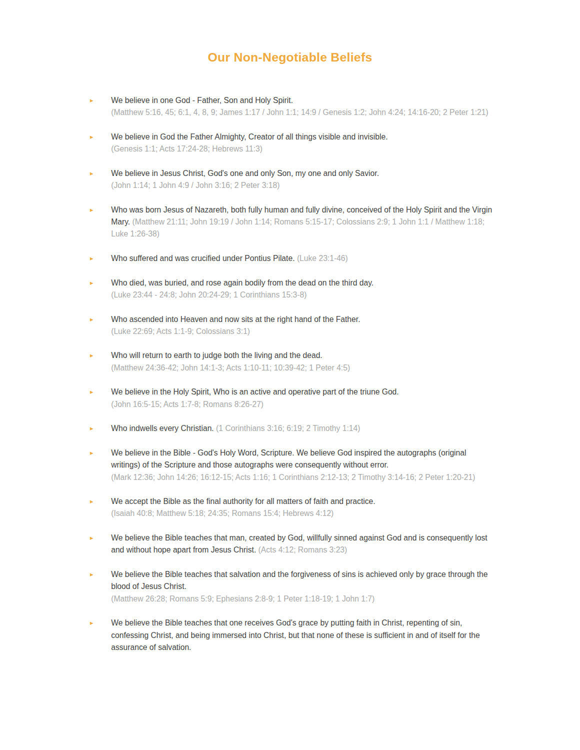Our Non-Negotiable Beliefs
We believe in one God - Father, Son and Holy Spirit.
(Matthew 5:16, 45; 6:1, 4, 8, 9; James 1:17 / John 1:1; 14:9 / Genesis 1:2; John 4:24; 14:16-20; 2 Peter 1:21)
We believe in God the Father Almighty, Creator of all things visible and invisible.
(Genesis 1:1; Acts 17:24-28; Hebrews 11:3)
We believe in Jesus Christ, God's one and only Son, my one and only Savior.
(John 1:14; 1 John 4:9 / John 3:16; 2 Peter 3:18)
Who was born Jesus of Nazareth, both fully human and fully divine, conceived of the Holy Spirit and the Virgin Mary. (Matthew 21:11; John 19:19 / John 1:14; Romans 5:15-17; Colossians 2:9; 1 John 1:1 / Matthew 1:18; Luke 1:26-38)
Who suffered and was crucified under Pontius Pilate. (Luke 23:1-46)
Who died, was buried, and rose again bodily from the dead on the third day.
(Luke 23:44 - 24:8; John 20:24-29; 1 Corinthians 15:3-8)
Who ascended into Heaven and now sits at the right hand of the Father.
(Luke 22:69; Acts 1:1-9; Colossians 3:1)
Who will return to earth to judge both the living and the dead.
(Matthew 24:36-42; John 14:1-3; Acts 1:10-11; 10:39-42; 1 Peter 4:5)
We believe in the Holy Spirit, Who is an active and operative part of the triune God.
(John 16:5-15; Acts 1:7-8; Romans 8:26-27)
Who indwells every Christian. (1 Corinthians 3:16; 6:19; 2 Timothy 1:14)
We believe in the Bible - God's Holy Word, Scripture. We believe God inspired the autographs (original writings) of the Scripture and those autographs were consequently without error.
(Mark 12:36; John 14:26; 16:12-15; Acts 1:16; 1 Corinthians 2:12-13; 2 Timothy 3:14-16; 2 Peter 1:20-21)
We accept the Bible as the final authority for all matters of faith and practice.
(Isaiah 40:8; Matthew 5:18; 24:35; Romans 15:4; Hebrews 4:12)
We believe the Bible teaches that man, created by God, willfully sinned against God and is consequently lost and without hope apart from Jesus Christ. (Acts 4:12; Romans 3:23)
We believe the Bible teaches that salvation and the forgiveness of sins is achieved only by grace through the blood of Jesus Christ.
(Matthew 26:28; Romans 5:9; Ephesians 2:8-9; 1 Peter 1:18-19; 1 John 1:7)
We believe the Bible teaches that one receives God's grace by putting faith in Christ, repenting of sin, confessing Christ, and being immersed into Christ, but that none of these is sufficient in and of itself for the assurance of salvation.